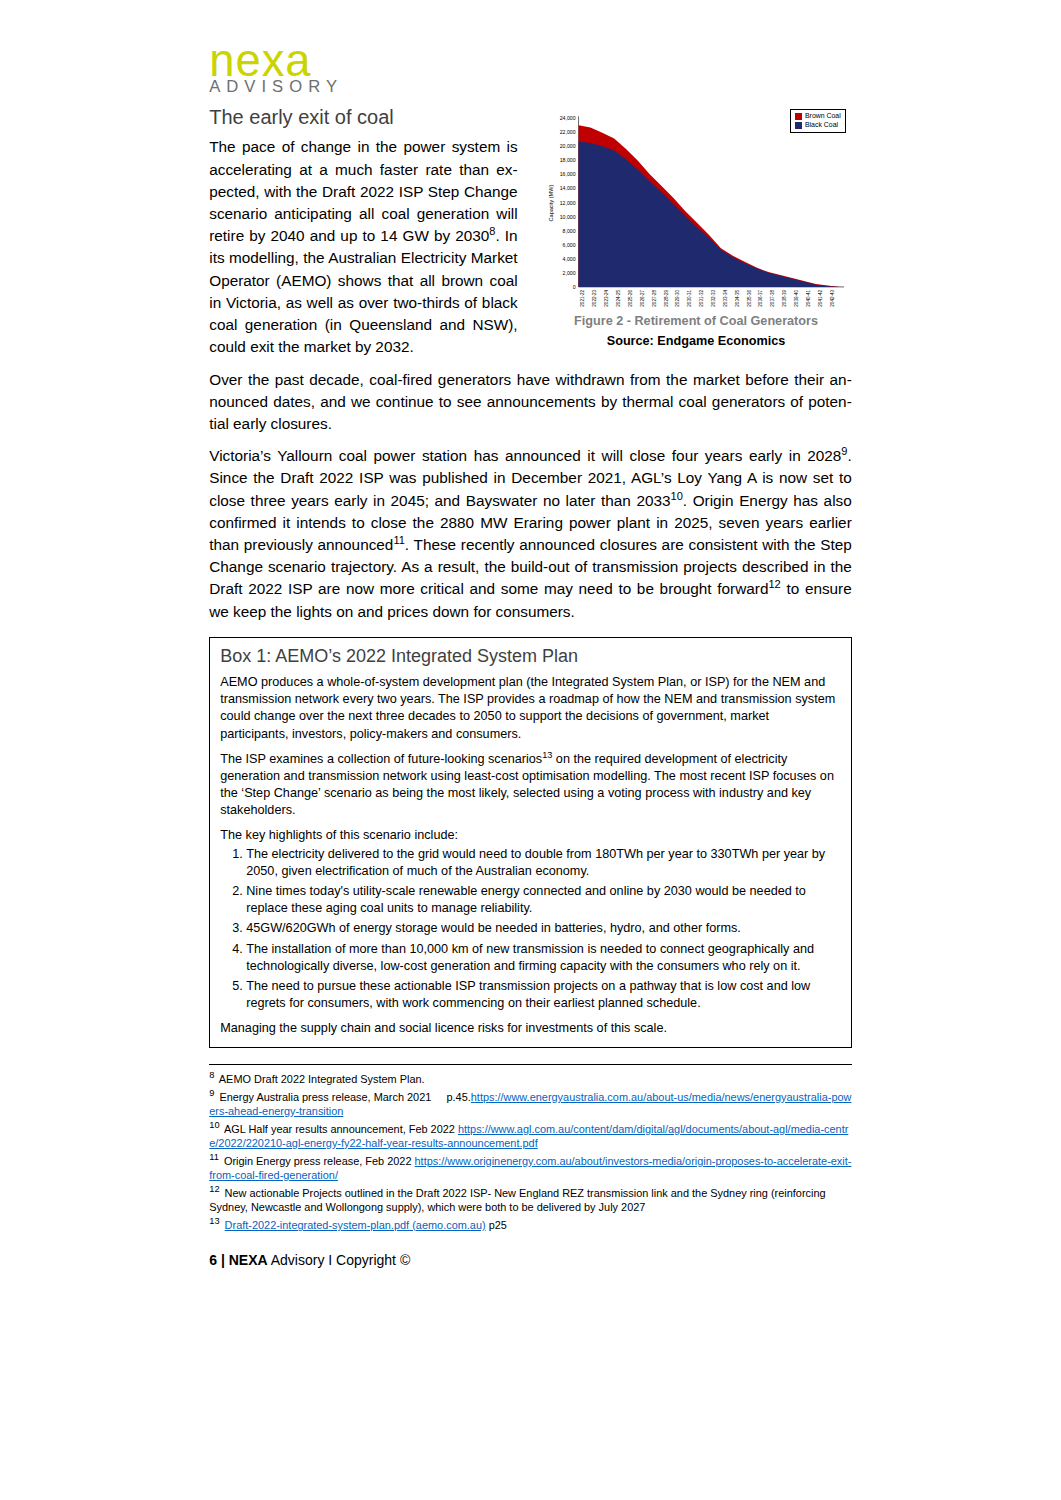nexa
ADVISORY
The early exit of coal
The pace of change in the power system is accelerating at a much faster rate than expected, with the Draft 2022 ISP Step Change scenario anticipating all coal generation will retire by 2040 and up to 14 GW by 20308. In its modelling, the Australian Electricity Market Operator (AEMO) shows that all brown coal in Victoria, as well as over two-thirds of black coal generation (in Queensland and NSW), could exit the market by 2032.
0 2,000 4,000 6,000 8,000 10,000 12,000 14,000 16,000 18,000 20,000 22,000 24,000 Capacity (MW) 2021-22 2022-23 2023-24 2024-25 2025-26 2026-27 2027-28 2028-29 2029-30 2030-31 2031-32 2032-33 2033-34 2034-35 2035-36 2036-37 2037-38 2038-39 2039-40 2040-41 2041-42 2042-43
Brown Coal
Black Coal
Figure 2 - Retirement of Coal Generators
Source: Endgame Economics
Over the past decade, coal-fired generators have withdrawn from the market before their announced dates, and we continue to see announcements by thermal coal generators of potential early closures.
Victoria’s Yallourn coal power station has announced it will close four years early in 20289. Since the Draft 2022 ISP was published in December 2021, AGL’s Loy Yang A is now set to close three years early in 2045; and Bayswater no later than 203310. Origin Energy has also confirmed it intends to close the 2880 MW Eraring power plant in 2025, seven years earlier than previously announced11. These recently announced closures are consistent with the Step Change scenario trajectory. As a result, the build-out of transmission projects described in the Draft 2022 ISP are now more critical and some may need to be brought forward12 to ensure we keep the lights on and prices down for consumers.
Box 1: AEMO’s 2022 Integrated System Plan
AEMO produces a whole-of-system development plan (the Integrated System Plan, or ISP) for the NEM and transmission network every two years. The ISP provides a roadmap of how the NEM and transmission system could change over the next three decades to 2050 to support the decisions of government, market participants, investors, policy-makers and consumers.
The ISP examines a collection of future-looking scenarios13 on the required development of electricity generation and transmission network using least-cost optimisation modelling. The most recent ISP focuses on the ‘Step Change’ scenario as being the most likely, selected using a voting process with industry and key stakeholders.
The key highlights of this scenario include:
The electricity delivered to the grid would need to double from 180TWh per year to 330TWh per year by 2050, given electrification of much of the Australian economy.
Nine times today's utility-scale renewable energy connected and online by 2030 would be needed to replace these aging coal units to manage reliability.
45GW/620GWh of energy storage would be needed in batteries, hydro, and other forms.
The installation of more than 10,000 km of new transmission is needed to connect geographically and technologically diverse, low-cost generation and firming capacity with the consumers who rely on it.
The need to pursue these actionable ISP transmission projects on a pathway that is low cost and low regrets for consumers, with work commencing on their earliest planned schedule.
Managing the supply chain and social licence risks for investments of this scale.
8 AEMO Draft 2022 Integrated System Plan.
9 Energy Australia press release, March 2021 p.45.https://www.energyaustralia.com.au/about-us/media/news/energyaustralia-powers-ahead-energy-transition
10 AGL Half year results announcement, Feb 2022 https://www.agl.com.au/content/dam/digital/agl/documents/about-agl/media-centre/2022/220210-agl-energy-fy22-half-year-results-announcement.pdf
11 Origin Energy press release, Feb 2022 https://www.originenergy.com.au/about/investors-media/origin-proposes-to-accelerate-exit-from-coal-fired-generation/
12 New actionable Projects outlined in the Draft 2022 ISP- New England REZ transmission link and the Sydney ring (reinforcing Sydney, Newcastle and Wollongong supply), which were both to be delivered by July 2027
13 Draft-2022-integrated-system-plan.pdf (aemo.com.au) p25
6 | NEXA Advisory I Copyright ©